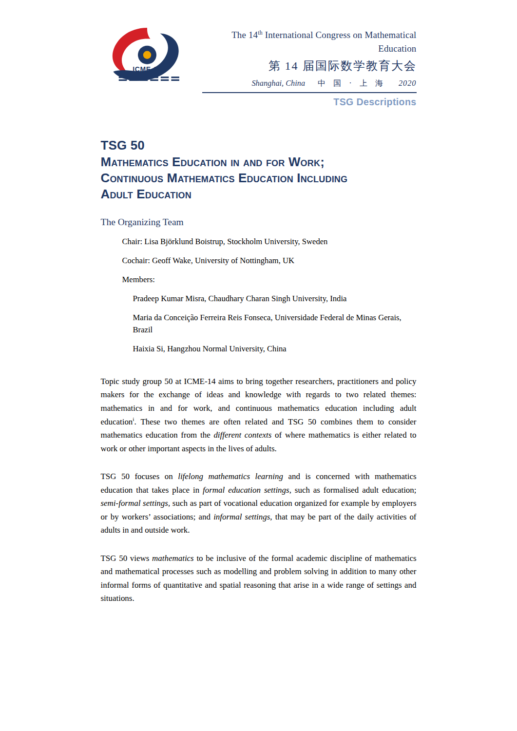ICME-14
The 14th International Congress on Mathematical Education
第 14 届国际数学教育大会
Shanghai, China 中 国 · 上 海 2020
TSG Descriptions
TSG 50 Mathematics Education in and for Work;
Continuous Mathematics Education Including
Adult Education
The Organizing Team
Chair: Lisa Björklund Boistrup, Stockholm University, Sweden
Cochair: Geoff Wake, University of Nottingham, UK
Members:
Pradeep Kumar Misra, Chaudhary Charan Singh University, India
Maria da Conceição Ferreira Reis Fonseca, Universidade Federal de Minas Gerais, Brazil
Haixia Si, Hangzhou Normal University, China
Topic study group 50 at ICME-14 aims to bring together researchers, practitioners and policy makers for the exchange of ideas and knowledge with regards to two related themes: mathematics in and for work, and continuous mathematics education including adult educationi. These two themes are often related and TSG 50 combines them to consider mathematics education from the different contexts of where mathematics is either related to work or other important aspects in the lives of adults.
TSG 50 focuses on lifelong mathematics learning and is concerned with mathematics education that takes place in formal education settings, such as formalised adult education; semi-formal settings, such as part of vocational education organized for example by employers or by workers’ associations; and informal settings, that may be part of the daily activities of adults in and outside work.
TSG 50 views mathematics to be inclusive of the formal academic discipline of mathematics and mathematical processes such as modelling and problem solving in addition to many other informal forms of quantitative and spatial reasoning that arise in a wide range of settings and situations.